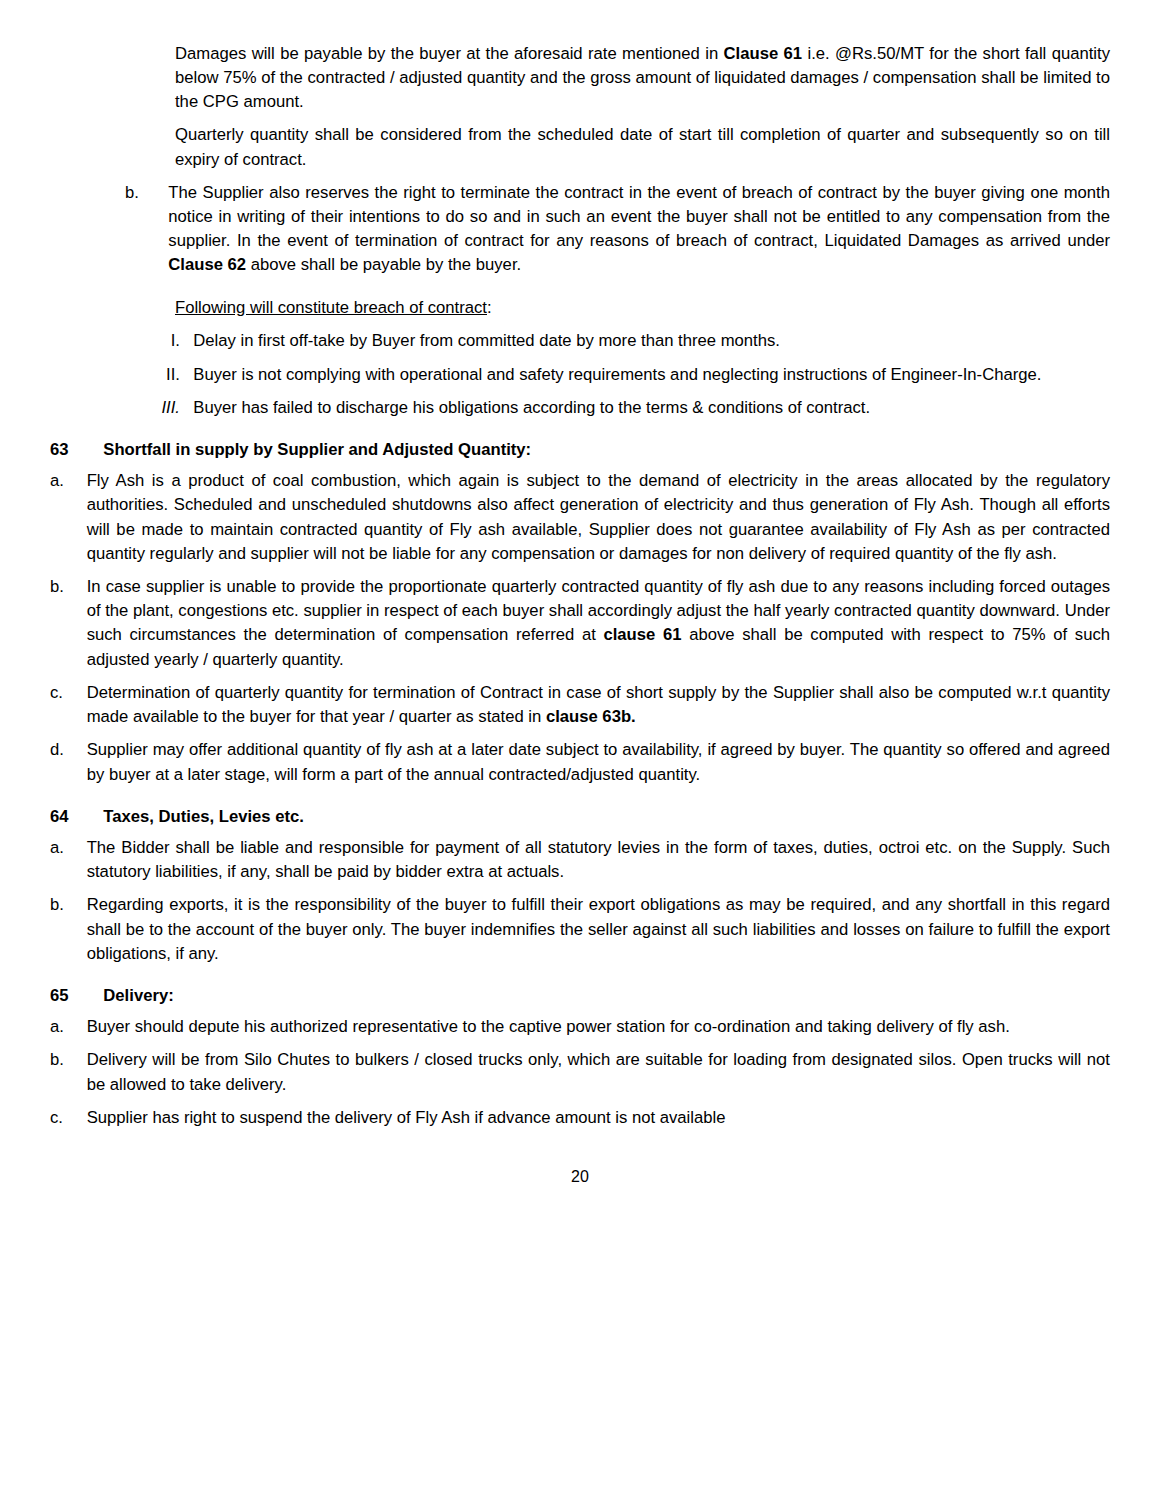Damages will be payable by the buyer at the aforesaid rate mentioned in Clause 61 i.e. @Rs.50/MT for the short fall quantity below 75% of the contracted / adjusted quantity and the gross amount of liquidated damages / compensation shall be limited to the CPG amount.
Quarterly quantity shall be considered from the scheduled date of start till completion of quarter and subsequently so on till expiry of contract.
b.
The Supplier also reserves the right to terminate the contract in the event of breach of contract by the buyer giving one month notice in writing of their intentions to do so and in such an event the buyer shall not be entitled to any compensation from the supplier. In the event of termination of contract for any reasons of breach of contract, Liquidated Damages as arrived under Clause 62 above shall be payable by the buyer.
Following will constitute breach of contract:
I.
Delay in first off-take by Buyer from committed date by more than three months.
II.
Buyer is not complying with operational and safety requirements and neglecting instructions of Engineer-In-Charge.
III.
Buyer has failed to discharge his obligations according to the terms & conditions of contract.
63 Shortfall in supply by Supplier and Adjusted Quantity:
a.
Fly Ash is a product of coal combustion, which again is subject to the demand of electricity in the areas allocated by the regulatory authorities. Scheduled and unscheduled shutdowns also affect generation of electricity and thus generation of Fly Ash. Though all efforts will be made to maintain contracted quantity of Fly ash available, Supplier does not guarantee availability of Fly Ash as per contracted quantity regularly and supplier will not be liable for any compensation or damages for non delivery of required quantity of the fly ash.
b.
In case supplier is unable to provide the proportionate quarterly contracted quantity of fly ash due to any reasons including forced outages of the plant, congestions etc. supplier in respect of each buyer shall accordingly adjust the half yearly contracted quantity downward. Under such circumstances the determination of compensation referred at clause 61 above shall be computed with respect to 75% of such adjusted yearly / quarterly quantity.
c.
Determination of quarterly quantity for termination of Contract in case of short supply by the Supplier shall also be computed w.r.t quantity made available to the buyer for that year / quarter as stated in clause 63b.
d.
Supplier may offer additional quantity of fly ash at a later date subject to availability, if agreed by buyer. The quantity so offered and agreed by buyer at a later stage, will form a part of the annual contracted/adjusted quantity.
64 Taxes, Duties, Levies etc.
a.
The Bidder shall be liable and responsible for payment of all statutory levies in the form of taxes, duties, octroi etc. on the Supply. Such statutory liabilities, if any, shall be paid by bidder extra at actuals.
b.
Regarding exports, it is the responsibility of the buyer to fulfill their export obligations as may be required, and any shortfall in this regard shall be to the account of the buyer only. The buyer indemnifies the seller against all such liabilities and losses on failure to fulfill the export obligations, if any.
65 Delivery:
a.
Buyer should depute his authorized representative to the captive power station for co-ordination and taking delivery of fly ash.
b.
Delivery will be from Silo Chutes to bulkers / closed trucks only, which are suitable for loading from designated silos. Open trucks will not be allowed to take delivery.
c.
Supplier has right to suspend the delivery of Fly Ash if advance amount is not available
20